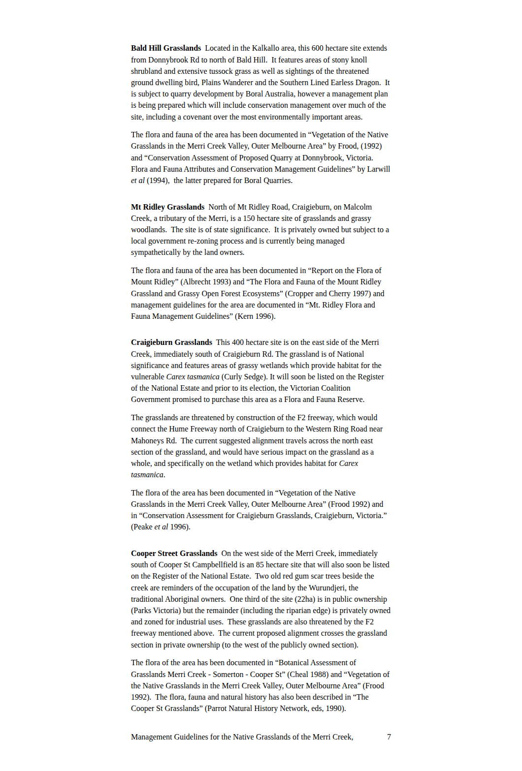Bald Hill Grasslands Located in the Kalkallo area, this 600 hectare site extends from Donnybrook Rd to north of Bald Hill. It features areas of stony knoll shrubland and extensive tussock grass as well as sightings of the threatened ground dwelling bird, Plains Wanderer and the Southern Lined Earless Dragon. It is subject to quarry development by Boral Australia, however a management plan is being prepared which will include conservation management over much of the site, including a covenant over the most environmentally important areas.
The flora and fauna of the area has been documented in “Vegetation of the Native Grasslands in the Merri Creek Valley, Outer Melbourne Area” by Frood, (1992) and “Conservation Assessment of Proposed Quarry at Donnybrook, Victoria. Flora and Fauna Attributes and Conservation Management Guidelines” by Larwill et al (1994), the latter prepared for Boral Quarries.
Mt Ridley Grasslands North of Mt Ridley Road, Craigieburn, on Malcolm Creek, a tributary of the Merri, is a 150 hectare site of grasslands and grassy woodlands. The site is of state significance. It is privately owned but subject to a local government re-zoning process and is currently being managed sympathetically by the land owners.
The flora and fauna of the area has been documented in “Report on the Flora of Mount Ridley” (Albrecht 1993) and “The Flora and Fauna of the Mount Ridley Grassland and Grassy Open Forest Ecosystems” (Cropper and Cherry 1997) and management guidelines for the area are documented in “Mt. Ridley Flora and Fauna Management Guidelines” (Kern 1996).
Craigieburn Grasslands This 400 hectare site is on the east side of the Merri Creek, immediately south of Craigieburn Rd. The grassland is of National significance and features areas of grassy wetlands which provide habitat for the vulnerable Carex tasmanica (Curly Sedge). It will soon be listed on the Register of the National Estate and prior to its election, the Victorian Coalition Government promised to purchase this area as a Flora and Fauna Reserve.
The grasslands are threatened by construction of the F2 freeway, which would connect the Hume Freeway north of Craigieburn to the Western Ring Road near Mahoneys Rd. The current suggested alignment travels across the north east section of the grassland, and would have serious impact on the grassland as a whole, and specifically on the wetland which provides habitat for Carex tasmanica.
The flora of the area has been documented in “Vegetation of the Native Grasslands in the Merri Creek Valley, Outer Melbourne Area” (Frood 1992) and in “Conservation Assessment for Craigieburn Grasslands, Craigieburn, Victoria.” (Peake et al 1996).
Cooper Street Grasslands On the west side of the Merri Creek, immediately south of Cooper St Campbellfield is an 85 hectare site that will also soon be listed on the Register of the National Estate. Two old red gum scar trees beside the creek are reminders of the occupation of the land by the Wurundjeri, the traditional Aboriginal owners. One third of the site (22ha) is in public ownership (Parks Victoria) but the remainder (including the riparian edge) is privately owned and zoned for industrial uses. These grasslands are also threatened by the F2 freeway mentioned above. The current proposed alignment crosses the grassland section in private ownership (to the west of the publicly owned section).
The flora of the area has been documented in “Botanical Assessment of Grasslands Merri Creek - Somerton - Cooper St” (Cheal 1988) and “Vegetation of the Native Grasslands in the Merri Creek Valley, Outer Melbourne Area” (Frood 1992). The flora, fauna and natural history has also been described in “The Cooper St Grasslands” (Parrot Natural History Network, eds, 1990).
Management Guidelines for the Native Grasslands of the Merri Creek, 7